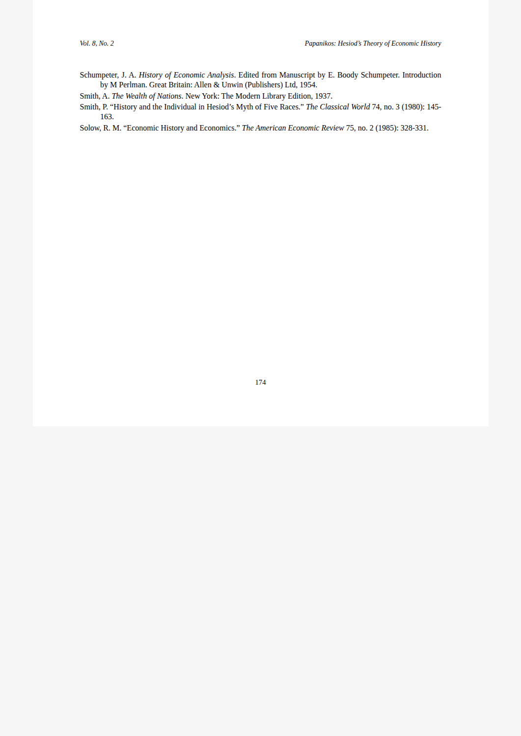Vol. 8, No. 2 Papanikos: Hesiod’s Theory of Economic History
Schumpeter, J. A. History of Economic Analysis. Edited from Manuscript by E. Boody Schumpeter. Introduction by M Perlman. Great Britain: Allen & Unwin (Publishers) Ltd, 1954.
Smith, A. The Wealth of Nations. New York: The Modern Library Edition, 1937.
Smith, P. “History and the Individual in Hesiod’s Myth of Five Races.” The Classical World 74, no. 3 (1980): 145-163.
Solow, R. M. “Economic History and Economics.” The American Economic Review 75, no. 2 (1985): 328-331.
174